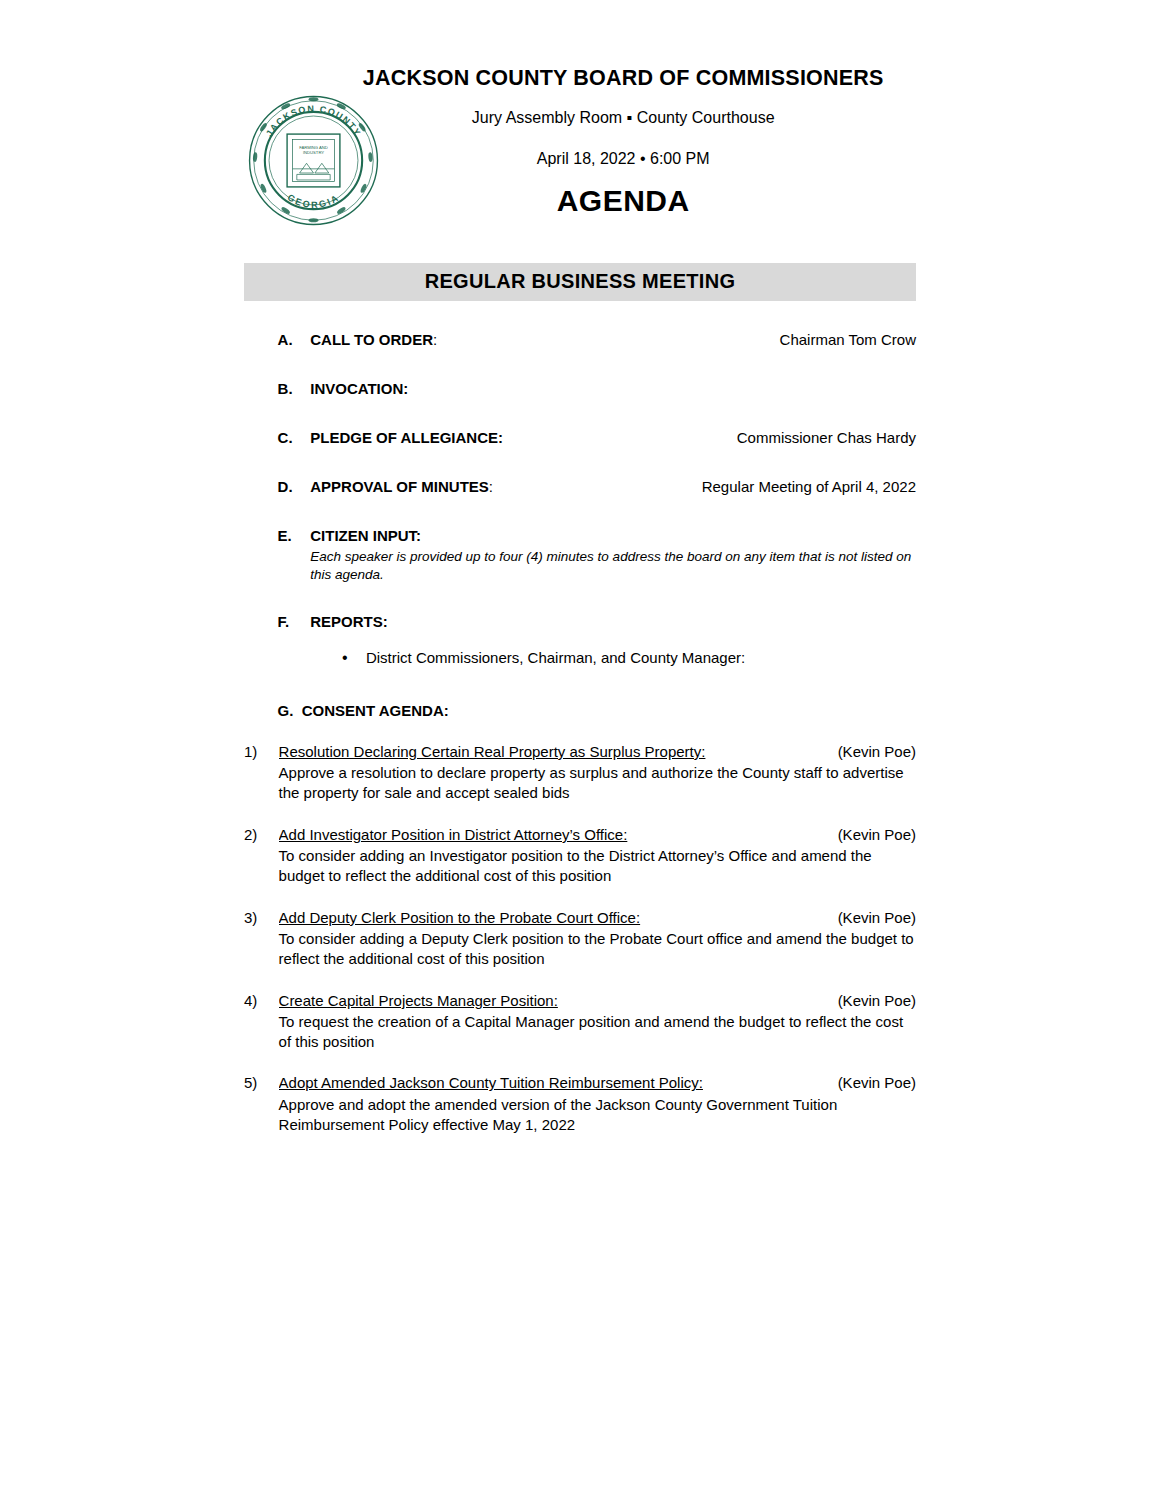JACKSON COUNTY GEORGIA FARMING AND INDUSTRY
JACKSON COUNTY BOARD OF COMMISSIONERS
Jury Assembly Room ▪ County Courthouse
April 18, 2022 • 6:00 PM
AGENDA
REGULAR BUSINESS MEETING
A.
CALL TO ORDER: Chairman Tom Crow
B.
INVOCATION:
C.
PLEDGE OF ALLEGIANCE: Commissioner Chas Hardy
D.
APPROVAL OF MINUTES: Regular Meeting of April 4, 2022
E.
CITIZEN INPUT:
Each speaker is provided up to four (4) minutes to address the board on any item that is not listed on this agenda.
F.
REPORTS:
District Commissioners, Chairman, and County Manager:
G. CONSENT AGENDA:
1)
Resolution Declaring Certain Real Property as Surplus Property: (Kevin Poe)
Approve a resolution to declare property as surplus and authorize the County staff to advertise the property for sale and accept sealed bids
2)
Add Investigator Position in District Attorney’s Office: (Kevin Poe)
To consider adding an Investigator position to the District Attorney’s Office and amend the budget to reflect the additional cost of this position
3)
Add Deputy Clerk Position to the Probate Court Office: (Kevin Poe)
To consider adding a Deputy Clerk position to the Probate Court office and amend the budget to reflect the additional cost of this position
4)
Create Capital Projects Manager Position: (Kevin Poe)
To request the creation of a Capital Manager position and amend the budget to reflect the cost of this position
5)
Adopt Amended Jackson County Tuition Reimbursement Policy: (Kevin Poe)
Approve and adopt the amended version of the Jackson County Government Tuition Reimbursement Policy effective May 1, 2022